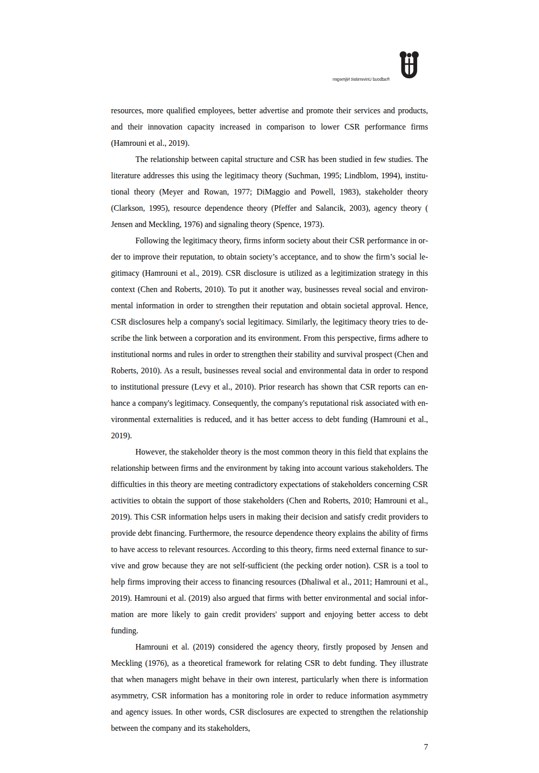resources, more qualified employees, better advertise and promote their services and products, and their innovation capacity increased in comparison to lower CSR performance firms (Hamrouni et al., 2019).
The relationship between capital structure and CSR has been studied in few studies. The literature addresses this using the legitimacy theory (Suchman, 1995; Lindblom, 1994), institutional theory (Meyer and Rowan, 1977; DiMaggio and Powell, 1983), stakeholder theory (Clarkson, 1995), resource dependence theory (Pfeffer and Salancik, 2003), agency theory ( Jensen and Meckling, 1976) and signaling theory (Spence, 1973).
Following the legitimacy theory, firms inform society about their CSR performance in order to improve their reputation, to obtain society’s acceptance, and to show the firm’s social legitimacy (Hamrouni et al., 2019). CSR disclosure is utilized as a legitimization strategy in this context (Chen and Roberts, 2010). To put it another way, businesses reveal social and environmental information in order to strengthen their reputation and obtain societal approval. Hence, CSR disclosures help a company's social legitimacy. Similarly, the legitimacy theory tries to describe the link between a corporation and its environment. From this perspective, firms adhere to institutional norms and rules in order to strengthen their stability and survival prospect (Chen and Roberts, 2010). As a result, businesses reveal social and environmental data in order to respond to institutional pressure (Levy et al., 2010). Prior research has shown that CSR reports can enhance a company's legitimacy. Consequently, the company's reputational risk associated with environmental externalities is reduced, and it has better access to debt funding (Hamrouni et al., 2019).
However, the stakeholder theory is the most common theory in this field that explains the relationship between firms and the environment by taking into account various stakeholders. The difficulties in this theory are meeting contradictory expectations of stakeholders concerning CSR activities to obtain the support of those stakeholders (Chen and Roberts, 2010; Hamrouni et al., 2019). This CSR information helps users in making their decision and satisfy credit providers to provide debt financing. Furthermore, the resource dependence theory explains the ability of firms to have access to relevant resources. According to this theory, firms need external finance to survive and grow because they are not self-sufficient (the pecking order notion). CSR is a tool to help firms improving their access to financing resources (Dhaliwal et al., 2011; Hamrouni et al., 2019). Hamrouni et al. (2019) also argued that firms with better environmental and social information are more likely to gain credit providers' support and enjoying better access to debt funding.
Hamrouni et al. (2019) considered the agency theory, firstly proposed by Jensen and Meckling (1976), as a theoretical framework for relating CSR to debt funding. They illustrate that when managers might behave in their own interest, particularly when there is information asymmetry, CSR information has a monitoring role in order to reduce information asymmetry and agency issues. In other words, CSR disclosures are expected to strengthen the relationship between the company and its stakeholders,
7